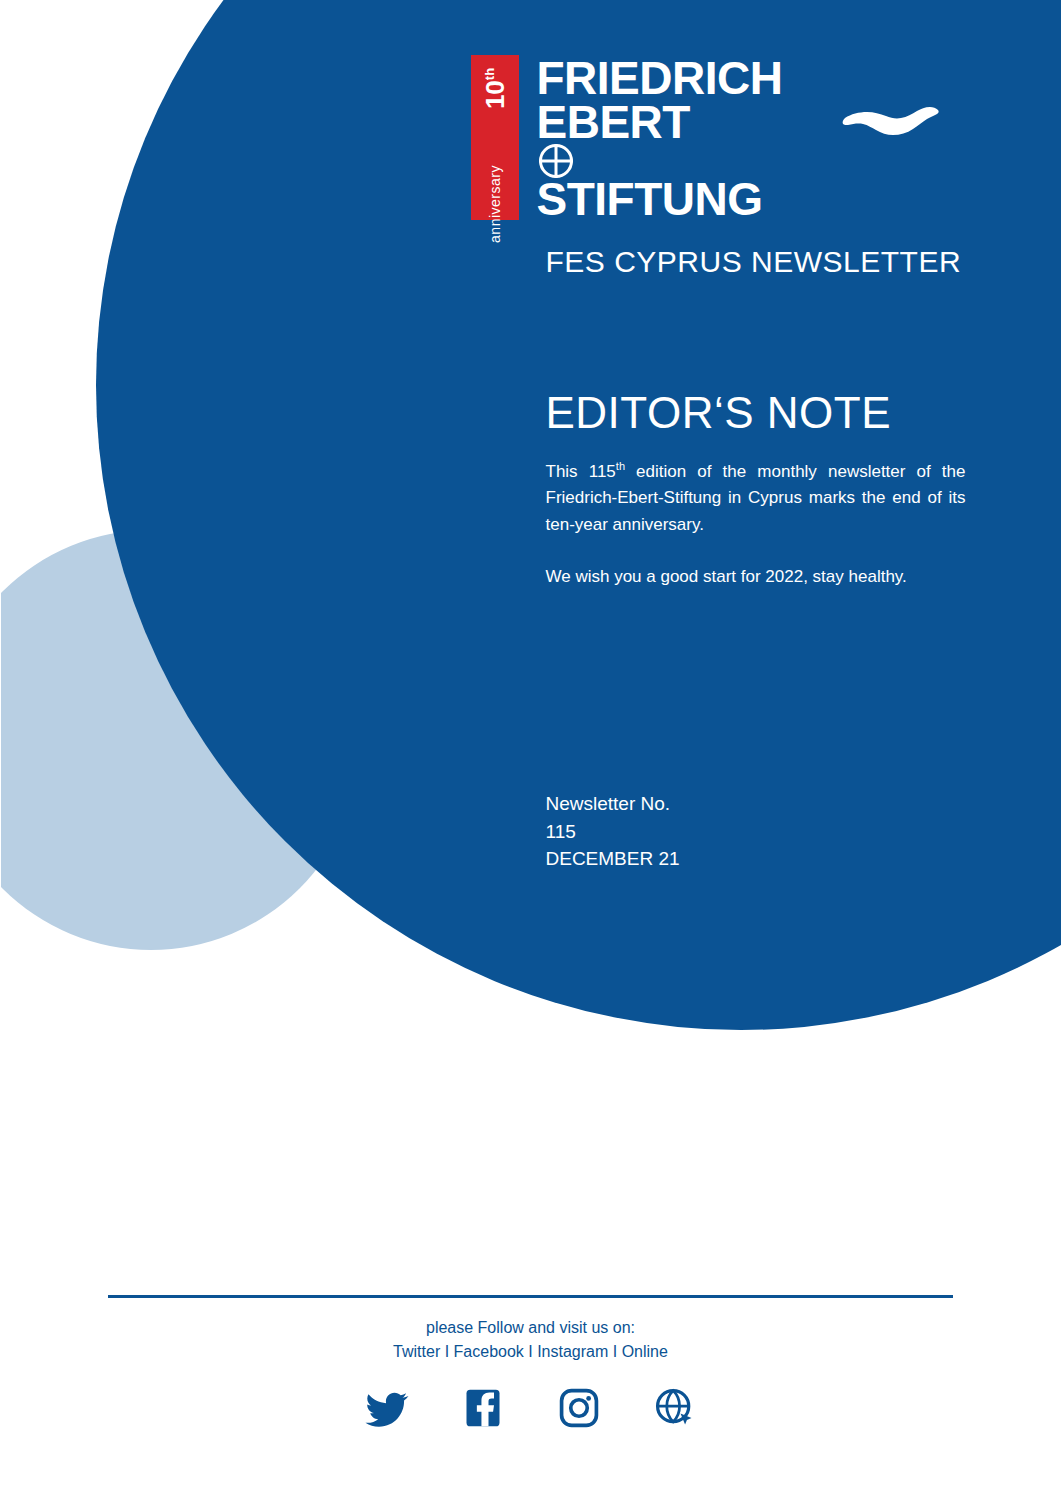10th
anniversary
FRIEDRICH EBERT STIFTUNG
FES CYPRUS NEWSLETTER
EDITOR‘S NOTE
This 115th edition of the monthly newsletter of the Friedrich-Ebert-Stiftung in Cyprus marks the end of its ten-year anniversary.
We wish you a good start for 2022, stay healthy.
Newsletter No.
115
DECEMBER 21
please Follow and visit us on:
Twitter I Facebook I Instagram I Online